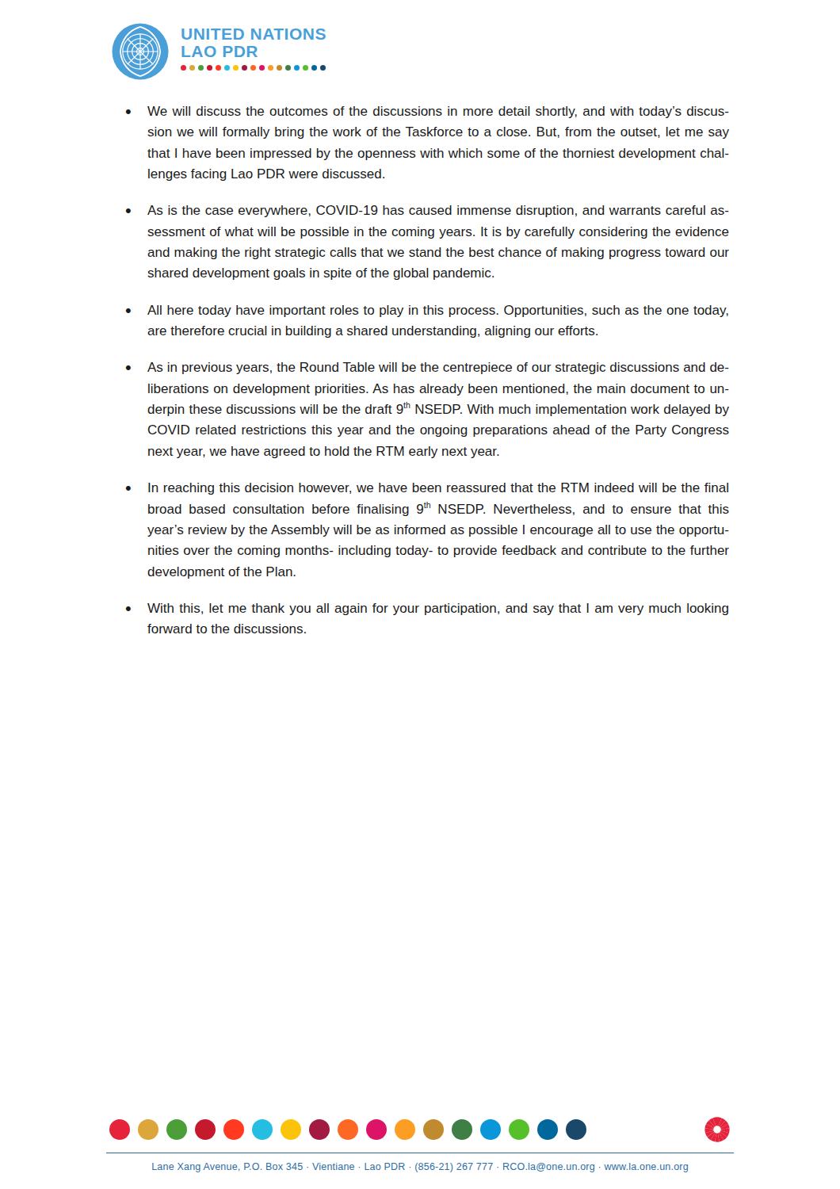UNITED NATIONS
LAO PDR
We will discuss the outcomes of the discussions in more detail shortly, and with today’s discussion we will formally bring the work of the Taskforce to a close. But, from the outset, let me say that I have been impressed by the openness with which some of the thorniest development challenges facing Lao PDR were discussed.
As is the case everywhere, COVID-19 has caused immense disruption, and warrants careful assessment of what will be possible in the coming years. It is by carefully considering the evidence and making the right strategic calls that we stand the best chance of making progress toward our shared development goals in spite of the global pandemic.
All here today have important roles to play in this process. Opportunities, such as the one today, are therefore crucial in building a shared understanding, aligning our efforts.
As in previous years, the Round Table will be the centrepiece of our strategic discussions and deliberations on development priorities. As has already been mentioned, the main document to underpin these discussions will be the draft 9th NSEDP. With much implementation work delayed by COVID related restrictions this year and the ongoing preparations ahead of the Party Congress next year, we have agreed to hold the RTM early next year.
In reaching this decision however, we have been reassured that the RTM indeed will be the final broad based consultation before finalising 9th NSEDP. Nevertheless, and to ensure that this year’s review by the Assembly will be as informed as possible I encourage all to use the opportunities over the coming months- including today- to provide feedback and contribute to the further development of the Plan.
With this, let me thank you all again for your participation, and say that I am very much looking forward to the discussions.
Lane Xang Avenue, P.O. Box 345 · Vientiane · Lao PDR · (856-21) 267 777 · RCO.la@one.un.org · www.la.one.un.org